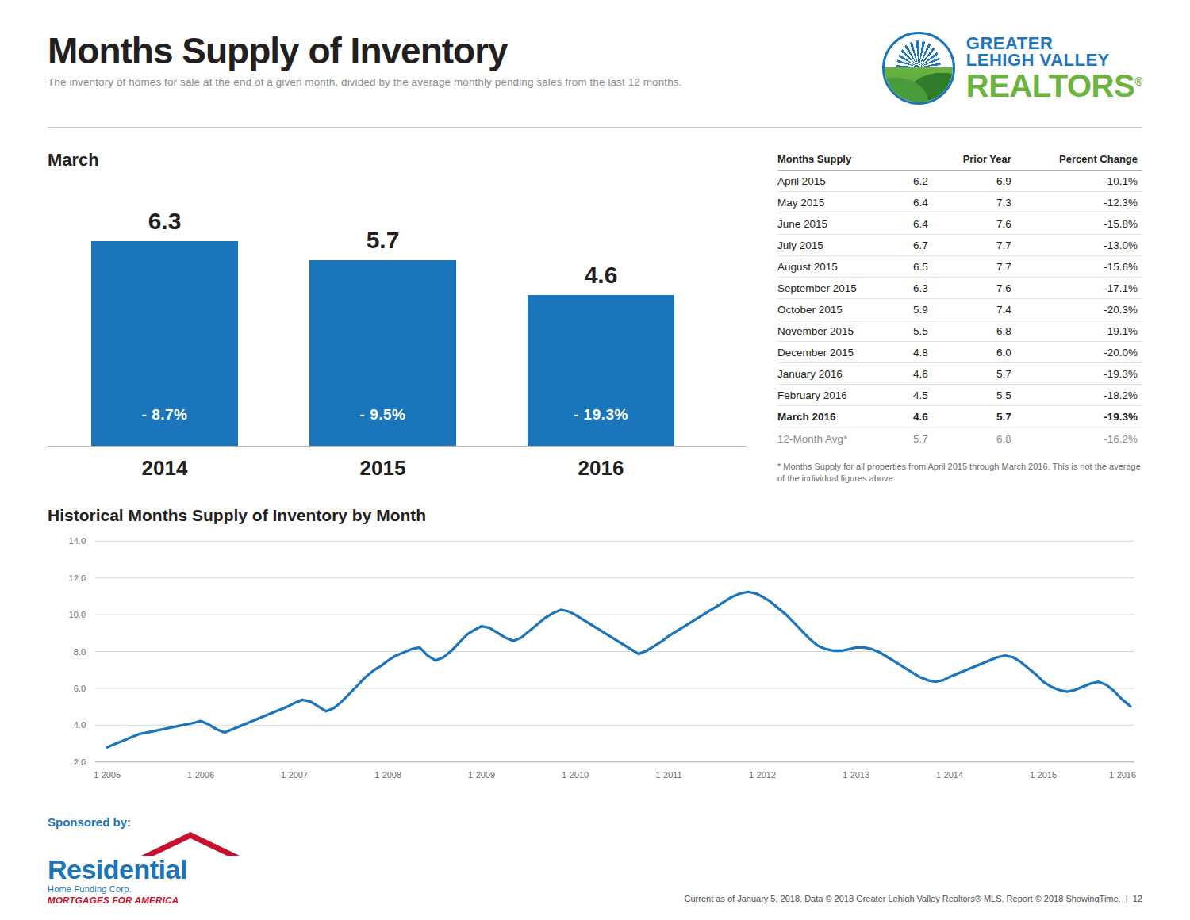Months Supply of Inventory
The inventory of homes for sale at the end of a given month, divided by the average monthly pending sales from the last 12 months.
GREATER LEHIGH VALLEY REALTORS®
March
6.3
- 8.7%
5.7
- 9.5%
4.6
- 19.3%
2014
2015
2016
| Months Supply | | Prior Year | Percent Change |
| --- | --- | --- | --- |
| April 2015 | 6.2 | 6.9 | -10.1% |
| May 2015 | 6.4 | 7.3 | -12.3% |
| June 2015 | 6.4 | 7.6 | -15.8% |
| July 2015 | 6.7 | 7.7 | -13.0% |
| August 2015 | 6.5 | 7.7 | -15.6% |
| September 2015 | 6.3 | 7.6 | -17.1% |
| October 2015 | 5.9 | 7.4 | -20.3% |
| November 2015 | 5.5 | 6.8 | -19.1% |
| December 2015 | 4.8 | 6.0 | -20.0% |
| January 2016 | 4.6 | 5.7 | -19.3% |
| February 2016 | 4.5 | 5.5 | -18.2% |
| March 2016 | 4.6 | 5.7 | -19.3% |
| 12-Month Avg* | 5.7 | 6.8 | -16.2% |
* Months Supply for all properties from April 2015 through March 2016. This is not the average of the individual figures above.
Historical Months Supply of Inventory by Month
14.0 12.0 10.0 8.0 6.0 4.0 2.0 1-2005 1-2006 1-2007 1-2008 1-2009 1-2010 1-2011 1-2012 1-2013 1-2014 1-2015 1-2016
Sponsored by:
Residential
Home Funding Corp.
MORTGAGES FOR AMERICA
Current as of January 5, 2018. Data © 2018 Greater Lehigh Valley Realtors® MLS. Report © 2018 ShowingTime. | 12